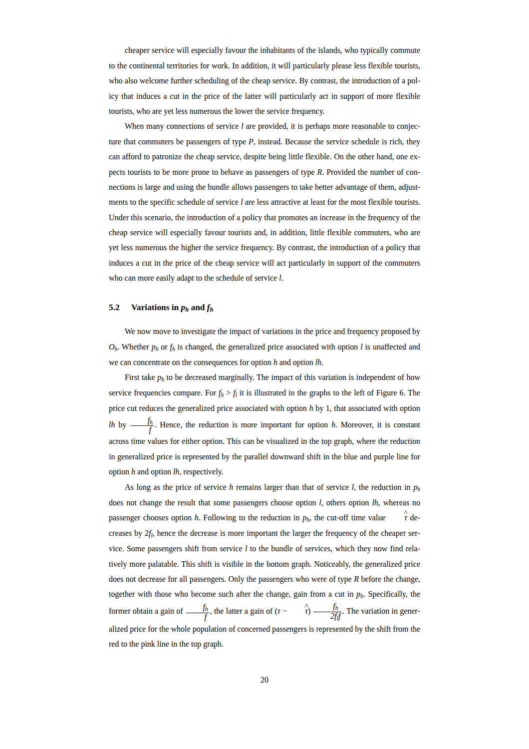cheaper service will especially favour the inhabitants of the islands, who typically commute to the continental territories for work. In addition, it will particularly please less flexible tourists, who also welcome further scheduling of the cheap service. By contrast, the introduction of a policy that induces a cut in the price of the latter will particularly act in support of more flexible tourists, who are yet less numerous the lower the service frequency.
When many connections of service l are provided, it is perhaps more reasonable to conjecture that commuters be passengers of type P, instead. Because the service schedule is rich, they can afford to patronize the cheap service, despite being little flexible. On the other hand, one expects tourists to be more prone to behave as passengers of type R. Provided the number of connections is large and using the bundle allows passengers to take better advantage of them, adjustments to the specific schedule of service l are less attractive at least for the most flexible tourists. Under this scenario, the introduction of a policy that promotes an increase in the frequency of the cheap service will especially favour tourists and, in addition, little flexible commuters, who are yet less numerous the higher the service frequency. By contrast, the introduction of a policy that induces a cut in the price of the cheap service will act particularly in support of the commuters who can more easily adapt to the schedule of service l.
5.2 Variations in ph and fh
We now move to investigate the impact of variations in the price and frequency proposed by Oh. Whether ph or fh is changed, the generalized price associated with option l is unaffected and we can concentrate on the consequences for option h and option lh.
First take ph to be decreased marginally. The impact of this variation is independent of how service frequencies compare. For fh > fl it is illustrated in the graphs to the left of Figure 6. The price cut reduces the generalized price associated with option h by 1, that associated with option lh by fh f. Hence, the reduction is more important for option h. Moreover, it is constant across time values for either option. This can be visualized in the top graph, where the reduction in generalized price is represented by the parallel downward shift in the blue and purple line for option h and option lh, respectively.
As long as the price of service h remains larger than that of service l, the reduction in ph does not change the result that some passengers choose option l, others option lh, whereas no passenger chooses option h. Following to the reduction in ph, the cut-off time value τ decreases by 2fl, hence the decrease is more important the larger the frequency of the cheaper service. Some passengers shift from service l to the bundle of services, which they now find relatively more palatable. This shift is visible in the bottom graph. Noticeably, the generalized price does not decrease for all passengers. Only the passengers who were of type R before the change, together with those who become such after the change, gain from a cut in ph. Specifically, the former obtain a gain of fh f, the latter a gain of (τ − τ) fh 2flf. The variation in generalized price for the whole population of concerned passengers is represented by the shift from the red to the pink line in the top graph.
20